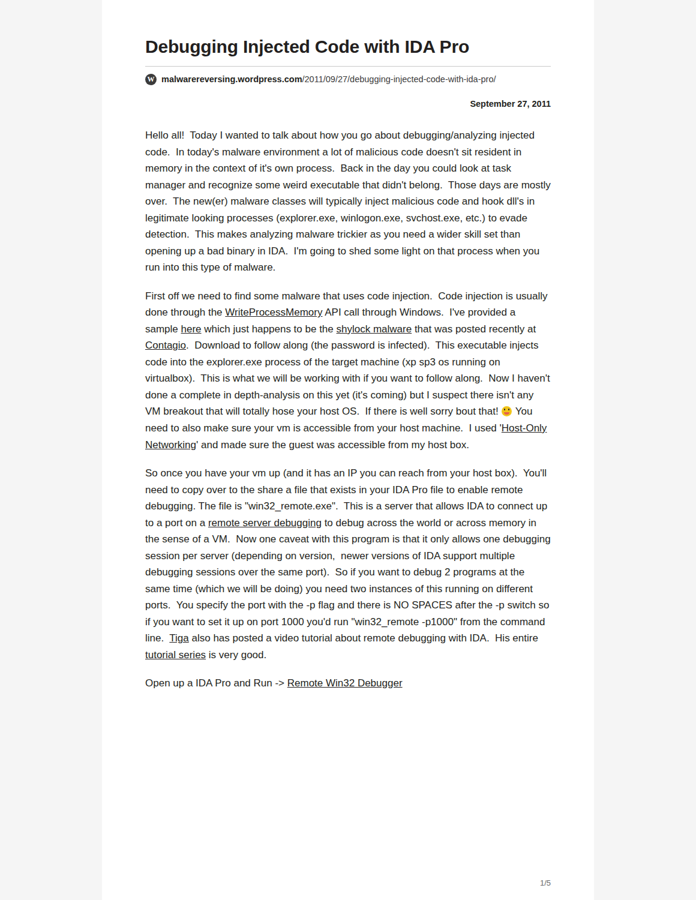Debugging Injected Code with IDA Pro
W malwarereversing.wordpress.com/2011/09/27/debugging-injected-code-with-ida-pro/
September 27, 2011
Hello all! Today I wanted to talk about how you go about debugging/analyzing injected code. In today's malware environment a lot of malicious code doesn't sit resident in memory in the context of it's own process. Back in the day you could look at task manager and recognize some weird executable that didn't belong. Those days are mostly over. The new(er) malware classes will typically inject malicious code and hook dll's in legitimate looking processes (explorer.exe, winlogon.exe, svchost.exe, etc.) to evade detection. This makes analyzing malware trickier as you need a wider skill set than opening up a bad binary in IDA. I'm going to shed some light on that process when you run into this type of malware.
First off we need to find some malware that uses code injection. Code injection is usually done through the WriteProcessMemory API call through Windows. I've provided a sample here which just happens to be the shylock malware that was posted recently at Contagio. Download to follow along (the password is infected). This executable injects code into the explorer.exe process of the target machine (xp sp3 os running on virtualbox). This is what we will be working with if you want to follow along. Now I haven't done a complete in depth-analysis on this yet (it's coming) but I suspect there isn't any VM breakout that will totally hose your host OS. If there is well sorry bout that! You need to also make sure your vm is accessible from your host machine. I used 'Host-Only Networking' and made sure the guest was accessible from my host box.
So once you have your vm up (and it has an IP you can reach from your host box). You'll need to copy over to the share a file that exists in your IDA Pro file to enable remote debugging. The file is "win32_remote.exe". This is a server that allows IDA to connect up to a port on a remote server debugging to debug across the world or across memory in the sense of a VM. Now one caveat with this program is that it only allows one debugging session per server (depending on version, newer versions of IDA support multiple debugging sessions over the same port). So if you want to debug 2 programs at the same time (which we will be doing) you need two instances of this running on different ports. You specify the port with the -p flag and there is NO SPACES after the -p switch so if you want to set it up on port 1000 you'd run "win32_remote -p1000" from the command line. Tiga also has posted a video tutorial about remote debugging with IDA. His entire tutorial series is very good.
Open up a IDA Pro and Run -> Remote Win32 Debugger
1/5